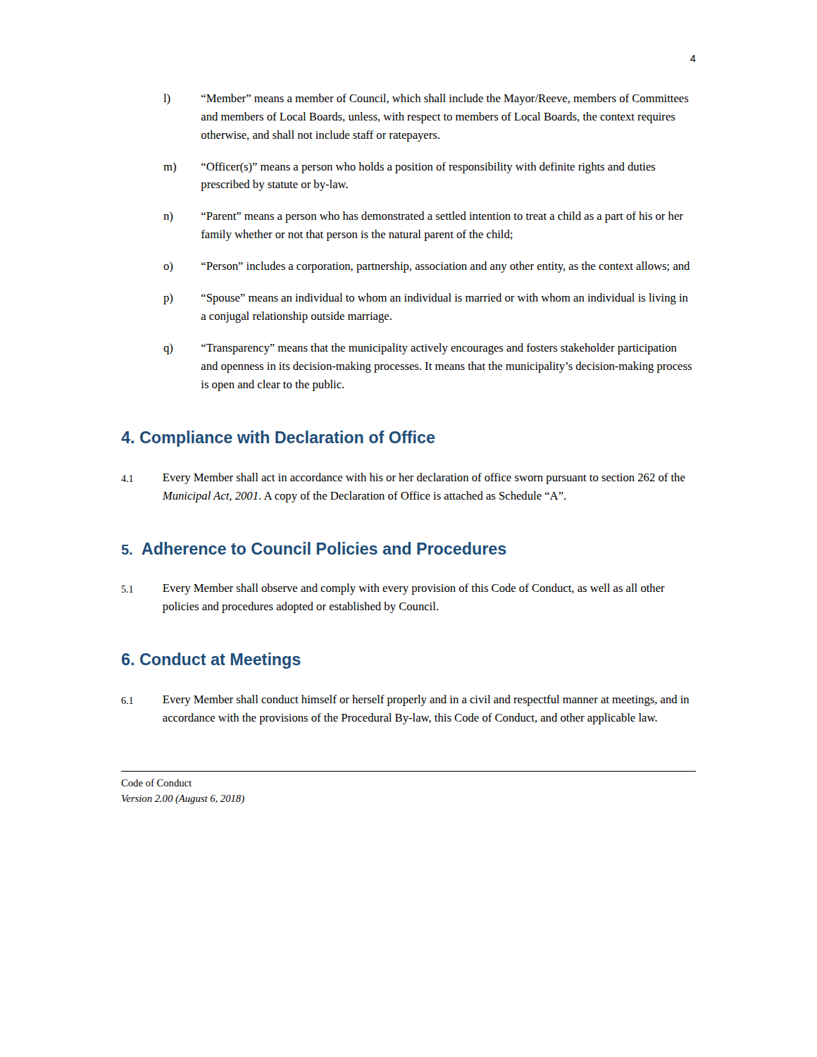4
l) “Member” means a member of Council, which shall include the Mayor/Reeve, members of Committees and members of Local Boards, unless, with respect to members of Local Boards, the context requires otherwise, and shall not include staff or ratepayers.
m) “Officer(s)” means a person who holds a position of responsibility with definite rights and duties prescribed by statute or by-law.
n) “Parent” means a person who has demonstrated a settled intention to treat a child as a part of his or her family whether or not that person is the natural parent of the child;
o) “Person” includes a corporation, partnership, association and any other entity, as the context allows; and
p) “Spouse” means an individual to whom an individual is married or with whom an individual is living in a conjugal relationship outside marriage.
q) “Transparency” means that the municipality actively encourages and fosters stakeholder participation and openness in its decision-making processes. It means that the municipality’s decision-making process is open and clear to the public.
4. Compliance with Declaration of Office
4.1 Every Member shall act in accordance with his or her declaration of office sworn pursuant to section 262 of the Municipal Act, 2001. A copy of the Declaration of Office is attached as Schedule “A”.
5. Adherence to Council Policies and Procedures
5.1 Every Member shall observe and comply with every provision of this Code of Conduct, as well as all other policies and procedures adopted or established by Council.
6. Conduct at Meetings
6.1 Every Member shall conduct himself or herself properly and in a civil and respectful manner at meetings, and in accordance with the provisions of the Procedural By-law, this Code of Conduct, and other applicable law.
Code of Conduct
Version 2.00 (August 6, 2018)